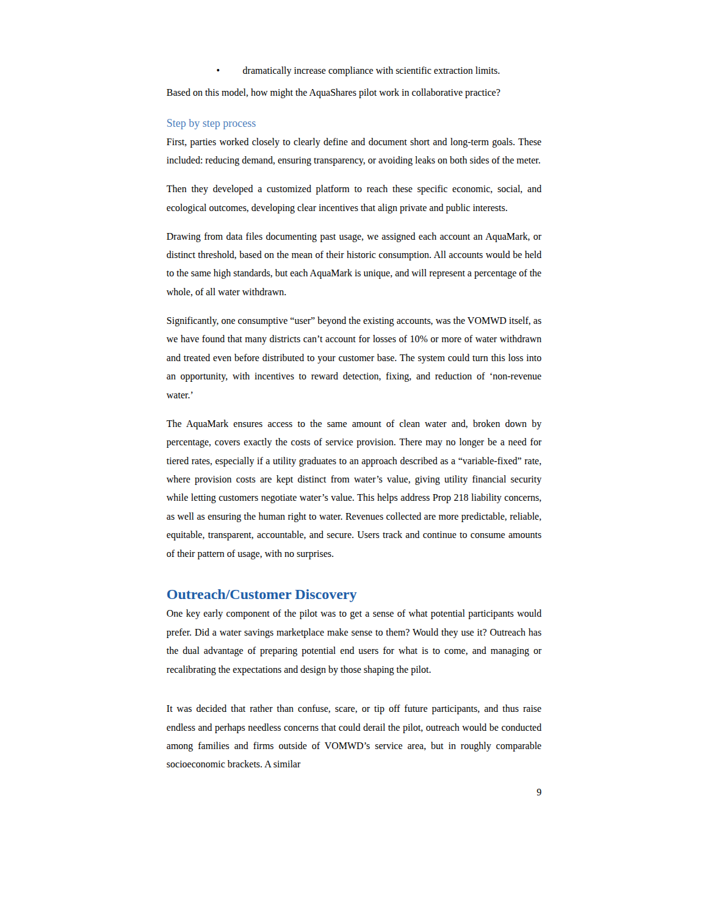dramatically increase compliance with scientific extraction limits.
Based on this model, how might the AquaShares pilot work in collaborative practice?
Step by step process
First, parties worked closely to clearly define and document short and long-term goals. These included: reducing demand, ensuring transparency, or avoiding leaks on both sides of the meter.
Then they developed a customized platform to reach these specific economic, social, and ecological outcomes, developing clear incentives that align private and public interests.
Drawing from data files documenting past usage, we assigned each account an AquaMark, or distinct threshold, based on the mean of their historic consumption. All accounts would be held to the same high standards, but each AquaMark is unique, and will represent a percentage of the whole, of all water withdrawn.
Significantly, one consumptive “user” beyond the existing accounts, was the VOMWD itself, as we have found that many districts can’t account for losses of 10% or more of water withdrawn and treated even before distributed to your customer base. The system could turn this loss into an opportunity, with incentives to reward detection, fixing, and reduction of ‘non-revenue water.’
The AquaMark ensures access to the same amount of clean water and, broken down by percentage, covers exactly the costs of service provision. There may no longer be a need for tiered rates, especially if a utility graduates to an approach described as a “variable-fixed” rate, where provision costs are kept distinct from water’s value, giving utility financial security while letting customers negotiate water’s value. This helps address Prop 218 liability concerns, as well as ensuring the human right to water. Revenues collected are more predictable, reliable, equitable, transparent, accountable, and secure. Users track and continue to consume amounts of their pattern of usage, with no surprises.
Outreach/Customer Discovery
One key early component of the pilot was to get a sense of what potential participants would prefer. Did a water savings marketplace make sense to them? Would they use it? Outreach has the dual advantage of preparing potential end users for what is to come, and managing or recalibrating the expectations and design by those shaping the pilot.
It was decided that rather than confuse, scare, or tip off future participants, and thus raise endless and perhaps needless concerns that could derail the pilot, outreach would be conducted among families and firms outside of VOMWD’s service area, but in roughly comparable socioeconomic brackets. A similar
9